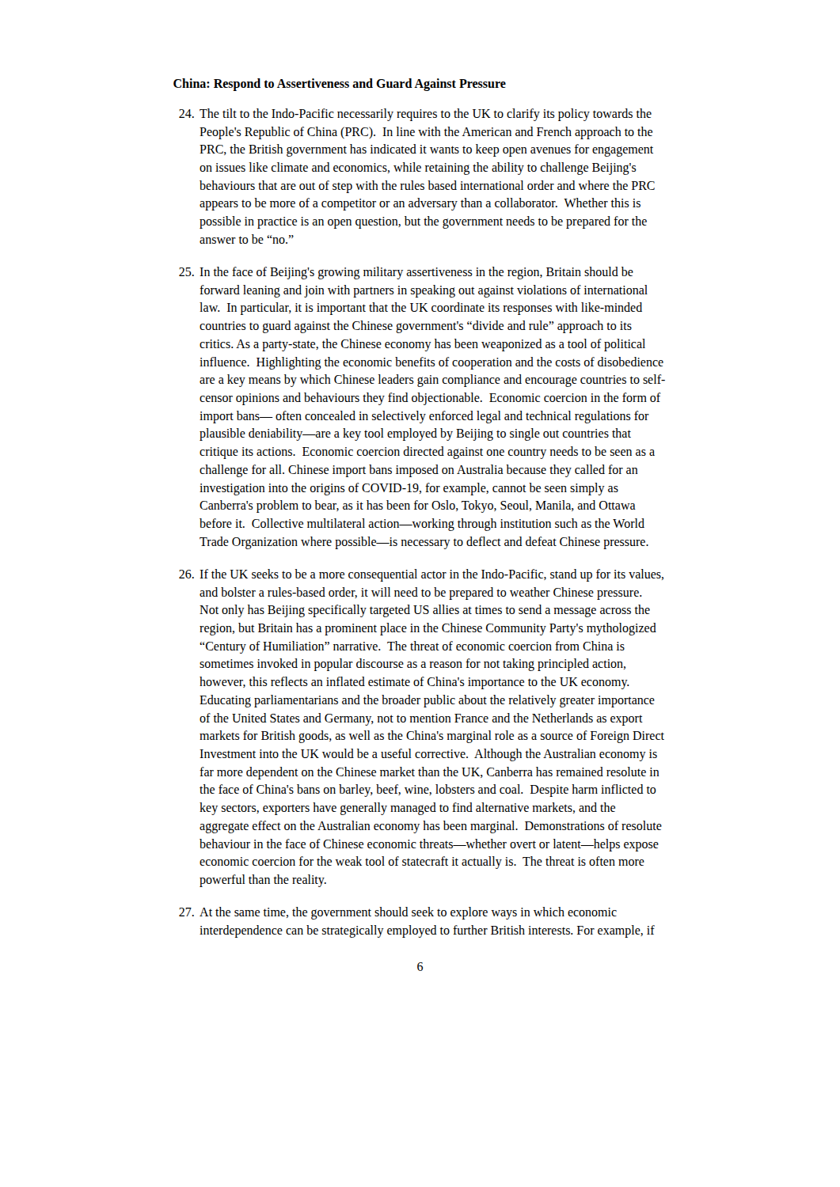China: Respond to Assertiveness and Guard Against Pressure
The tilt to the Indo-Pacific necessarily requires to the UK to clarify its policy towards the People's Republic of China (PRC). In line with the American and French approach to the PRC, the British government has indicated it wants to keep open avenues for engagement on issues like climate and economics, while retaining the ability to challenge Beijing's behaviours that are out of step with the rules based international order and where the PRC appears to be more of a competitor or an adversary than a collaborator. Whether this is possible in practice is an open question, but the government needs to be prepared for the answer to be “no.”
In the face of Beijing's growing military assertiveness in the region, Britain should be forward leaning and join with partners in speaking out against violations of international law. In particular, it is important that the UK coordinate its responses with like-minded countries to guard against the Chinese government's “divide and rule” approach to its critics. As a party-state, the Chinese economy has been weaponized as a tool of political influence. Highlighting the economic benefits of cooperation and the costs of disobedience are a key means by which Chinese leaders gain compliance and encourage countries to self-censor opinions and behaviours they find objectionable. Economic coercion in the form of import bans— often concealed in selectively enforced legal and technical regulations for plausible deniability—are a key tool employed by Beijing to single out countries that critique its actions. Economic coercion directed against one country needs to be seen as a challenge for all. Chinese import bans imposed on Australia because they called for an investigation into the origins of COVID-19, for example, cannot be seen simply as Canberra's problem to bear, as it has been for Oslo, Tokyo, Seoul, Manila, and Ottawa before it. Collective multilateral action—working through institution such as the World Trade Organization where possible—is necessary to deflect and defeat Chinese pressure.
If the UK seeks to be a more consequential actor in the Indo-Pacific, stand up for its values, and bolster a rules-based order, it will need to be prepared to weather Chinese pressure. Not only has Beijing specifically targeted US allies at times to send a message across the region, but Britain has a prominent place in the Chinese Community Party's mythologized “Century of Humiliation” narrative. The threat of economic coercion from China is sometimes invoked in popular discourse as a reason for not taking principled action, however, this reflects an inflated estimate of China's importance to the UK economy. Educating parliamentarians and the broader public about the relatively greater importance of the United States and Germany, not to mention France and the Netherlands as export markets for British goods, as well as the China's marginal role as a source of Foreign Direct Investment into the UK would be a useful corrective. Although the Australian economy is far more dependent on the Chinese market than the UK, Canberra has remained resolute in the face of China's bans on barley, beef, wine, lobsters and coal. Despite harm inflicted to key sectors, exporters have generally managed to find alternative markets, and the aggregate effect on the Australian economy has been marginal. Demonstrations of resolute behaviour in the face of Chinese economic threats—whether overt or latent—helps expose economic coercion for the weak tool of statecraft it actually is. The threat is often more powerful than the reality.
At the same time, the government should seek to explore ways in which economic interdependence can be strategically employed to further British interests. For example, if
6